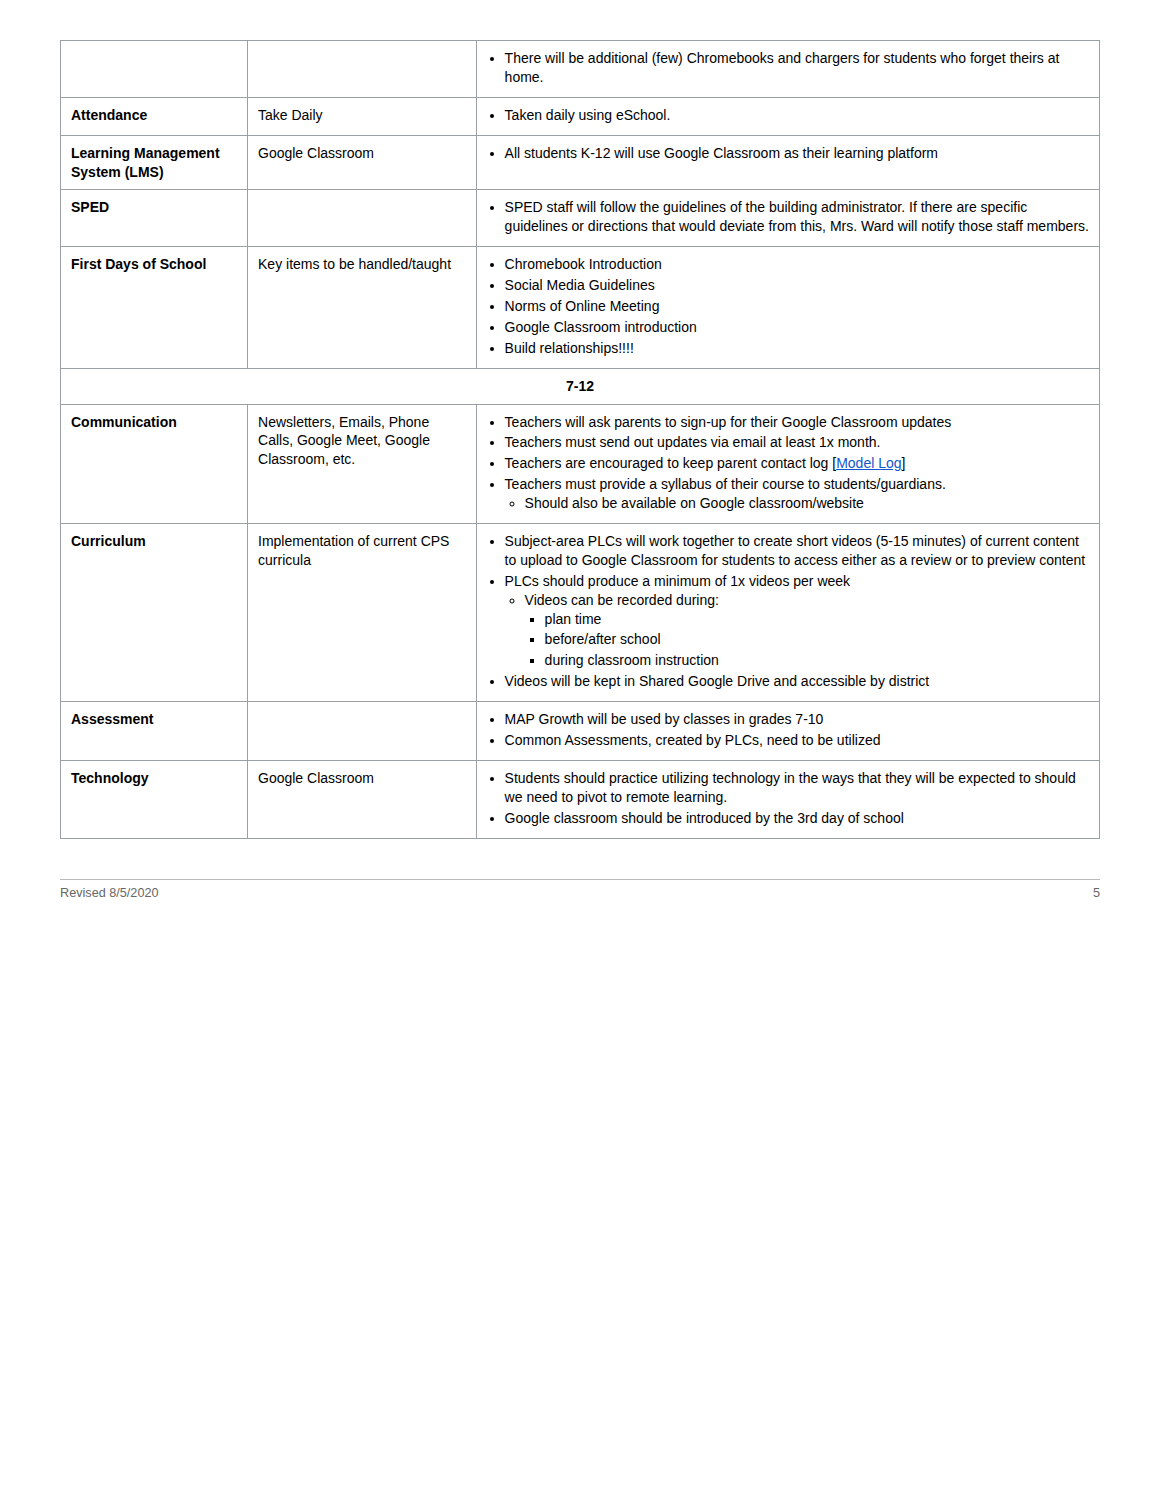| | | There will be additional (few) Chromebooks and chargers for students who forget theirs at home. |
| Attendance | Take Daily | Taken daily using eSchool. |
| Learning Management System (LMS) | Google Classroom | All students K-12 will use Google Classroom as their learning platform |
| SPED | | SPED staff will follow the guidelines of the building administrator. If there are specific guidelines or directions that would deviate from this, Mrs. Ward will notify those staff members. |
| First Days of School | Key items to be handled/taught | Chromebook Introduction Social Media Guidelines Norms of Online Meeting Google Classroom introduction Build relationships!!!! |
| 7-12 |
| Communication | Newsletters, Emails, Phone Calls, Google Meet, Google Classroom, etc. | Teachers will ask parents to sign-up for their Google Classroom updates Teachers must send out updates via email at least 1x month. Teachers are encouraged to keep parent contact log [ Model Log ] Teachers must provide a syllabus of their course to students/guardians. Should also be available on Google classroom/website |
| Curriculum | Implementation of current CPS curricula | Subject-area PLCs will work together to create short videos (5-15 minutes) of current content to upload to Google Classroom for students to access either as a review or to preview content PLCs should produce a minimum of 1x videos per week Videos can be recorded during: plan time before/after school during classroom instruction Videos will be kept in Shared Google Drive and accessible by district |
| Assessment | | MAP Growth will be used by classes in grades 7-10 Common Assessments, created by PLCs, need to be utilized |
| Technology | Google Classroom | Students should practice utilizing technology in the ways that they will be expected to should we need to pivot to remote learning. Google classroom should be introduced by the 3rd day of school |
Revised 8/5/2020 5